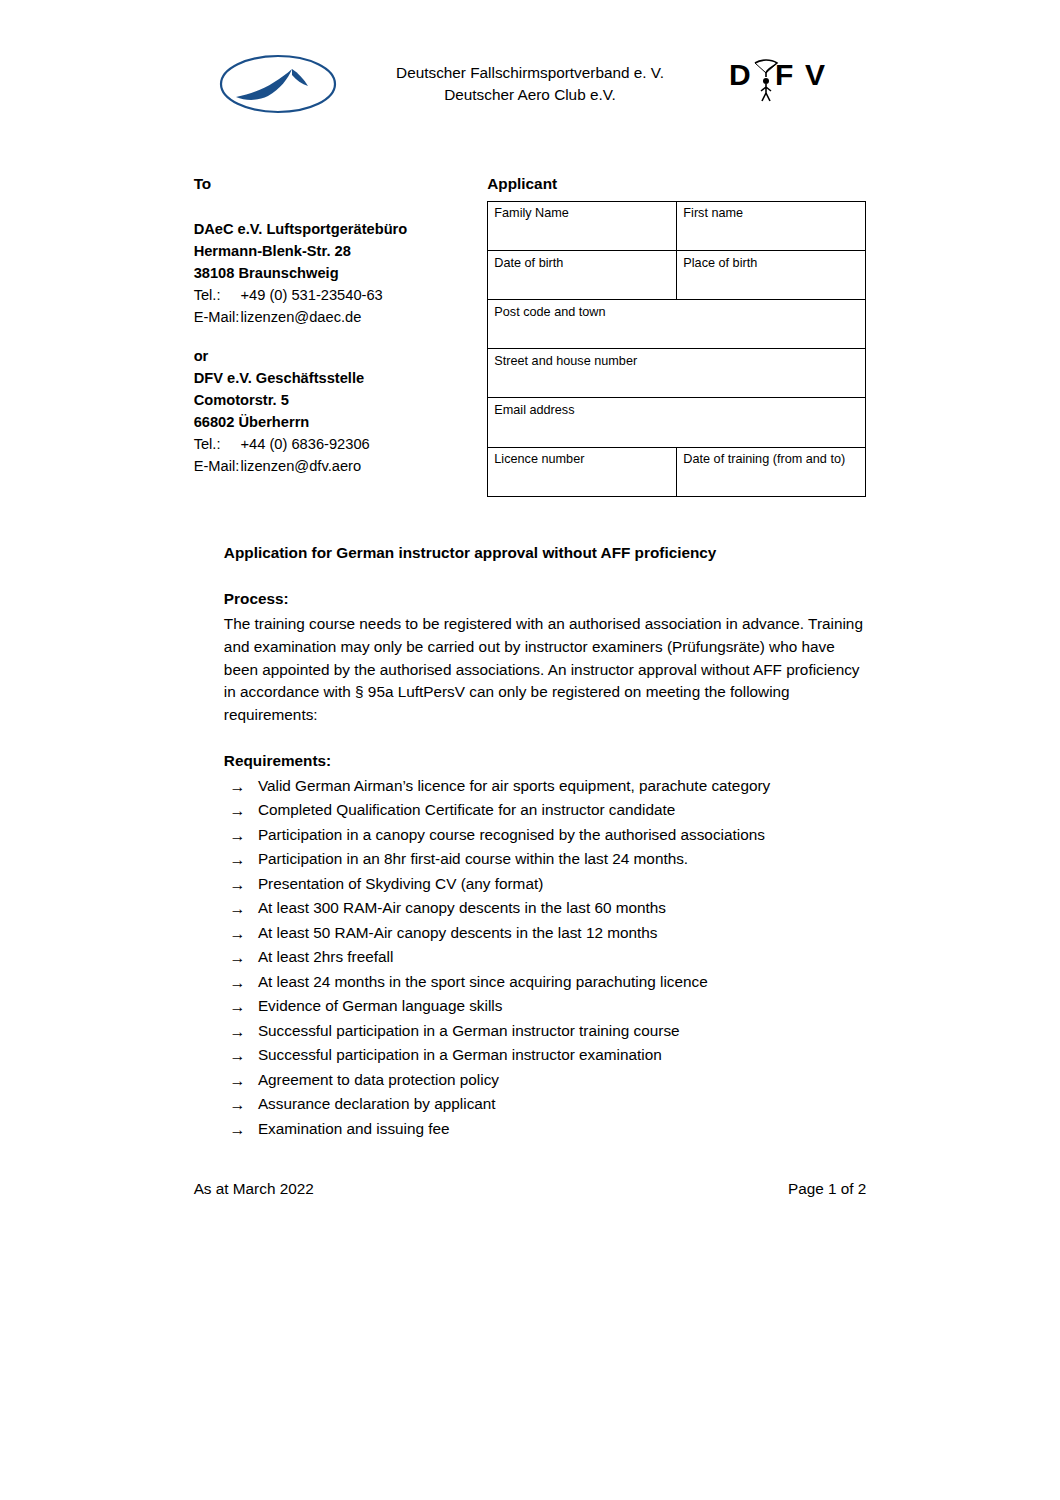Deutscher Fallschirmsportverband e. V.
Deutscher Aero Club e.V.
D F V
To
DAeC e.V. Luftsportgerätebüro
Hermann-Blenk-Str. 28
38108 Braunschweig
Tel.:+49 (0) 531-23540-63
E-Mail: lizenzen@daec.de
or
DFV e.V. Geschäftsstelle
Comotorstr. 5
66802 Überherrn
Tel.:+44 (0) 6836-92306
E-Mail: lizenzen@dfv.aero
Applicant
| Family Name | First name |
| Date of birth | Place of birth |
| Post code and town |
| Street and house number |
| Email address |
| Licence number | Date of training (from and to) |
Application for German instructor approval without AFF proficiency
Process:
The training course needs to be registered with an authorised association in advance. Training and examination may only be carried out by instructor examiners (Prüfungsräte) who have been appointed by the authorised associations. An instructor approval without AFF proficiency in accordance with § 95a LuftPersV can only be registered on meeting the following requirements:
Requirements:
Valid German Airman’s licence for air sports equipment, parachute category
Completed Qualification Certificate for an instructor candidate
Participation in a canopy course recognised by the authorised associations
Participation in an 8hr first-aid course within the last 24 months.
Presentation of Skydiving CV (any format)
At least 300 RAM-Air canopy descents in the last 60 months
At least 50 RAM-Air canopy descents in the last 12 months
At least 2hrs freefall
At least 24 months in the sport since acquiring parachuting licence
Evidence of German language skills
Successful participation in a German instructor training course
Successful participation in a German instructor examination
Agreement to data protection policy
Assurance declaration by applicant
Examination and issuing fee
As at March 2022
Page 1 of 2